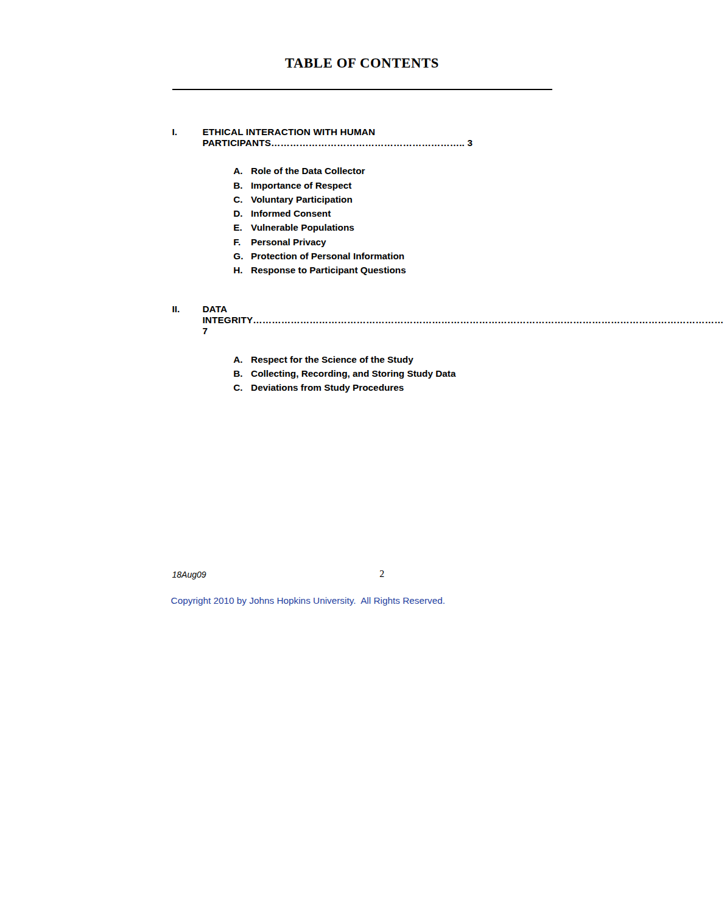TABLE OF CONTENTS
I. ETHICAL INTERACTION WITH HUMAN PARTICIPANTS…………………………………………………….. 3
A. Role of the Data Collector
B. Importance of Respect
C. Voluntary Participation
D. Informed Consent
E. Vulnerable Populations
F. Personal Privacy
G. Protection of Personal Information
H. Response to Participant Questions
II. DATA INTEGRITY………………………………………………………………………………………………………………………………………7
A. Respect for the Science of the Study
B. Collecting, Recording, and Storing Study Data
C. Deviations from Study Procedures
18Aug09 2
Copyright 2010 by Johns Hopkins University. All Rights Reserved.